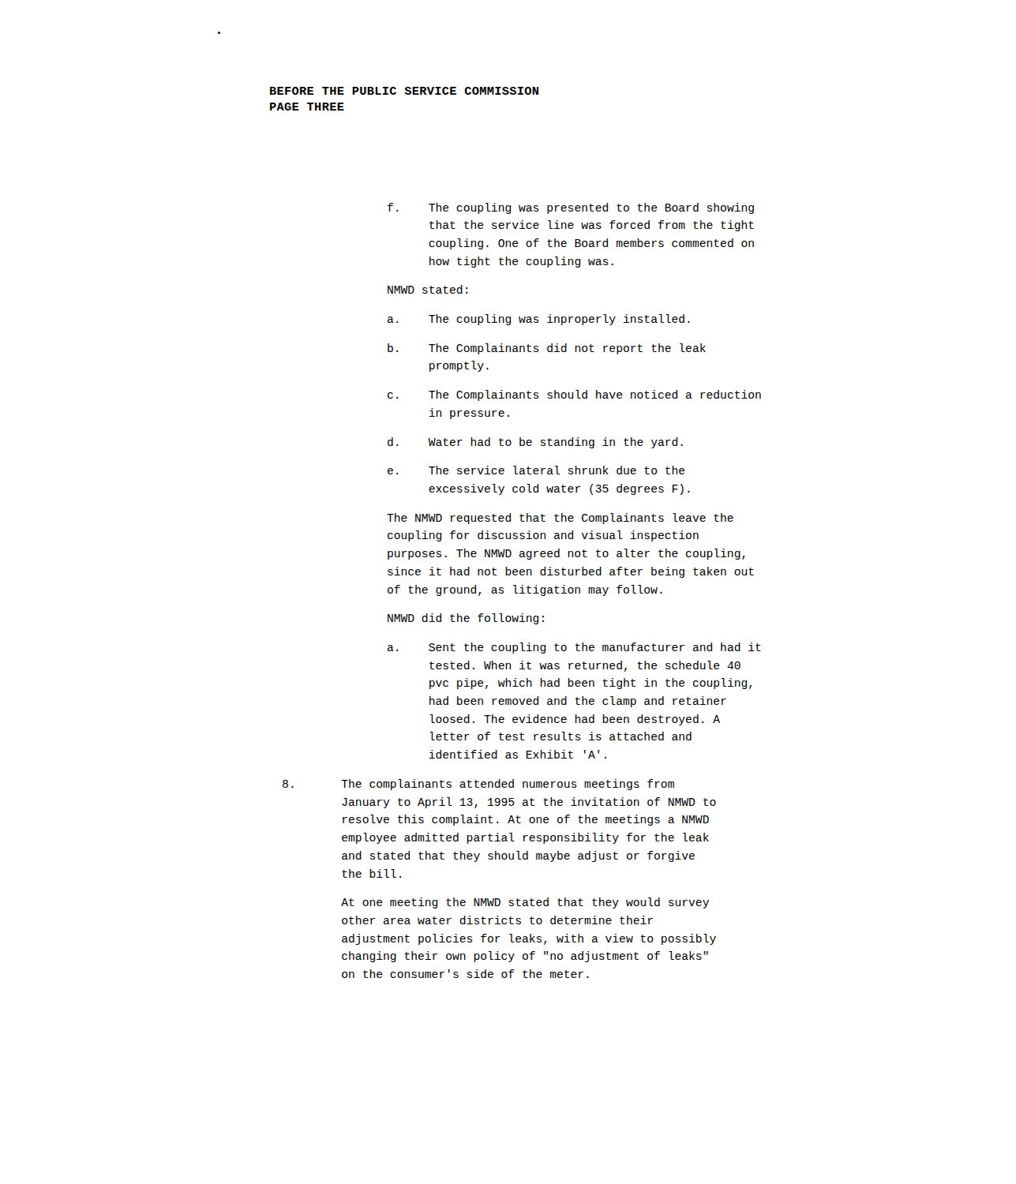BEFORE THE PUBLIC SERVICE COMMISSION
PAGE THREE
f. The coupling was presented to the Board showing that the service line was forced from the tight coupling. One of the Board members commented on how tight the coupling was.
NMWD stated:
a. The coupling was inproperly installed.
b. The Complainants did not report the leak promptly.
c. The Complainants should have noticed a reduction in pressure.
d. Water had to be standing in the yard.
e. The service lateral shrunk due to the excessively cold water (35 degrees F).
The NMWD requested that the Complainants leave the coupling for discussion and visual inspection purposes. The NMWD agreed not to alter the coupling, since it had not been disturbed after being taken out of the ground, as litigation may follow.
NMWD did the following:
a. Sent the coupling to the manufacturer and had it tested. When it was returned, the schedule 40 pvc pipe, which had been tight in the coupling, had been removed and the clamp and retainer loosed. The evidence had been destroyed. A letter of test results is attached and identified as Exhibit 'A'.
8.
The complainants attended numerous meetings from January to April 13, 1995 at the invitation of NMWD to resolve this complaint. At one of the meetings a NMWD employee admitted partial responsibility for the leak and stated that they should maybe adjust or forgive the bill.
At one meeting the NMWD stated that they would survey other area water districts to determine their adjustment policies for leaks, with a view to possibly changing their own policy of "no adjustment of leaks" on the consumer's side of the meter.